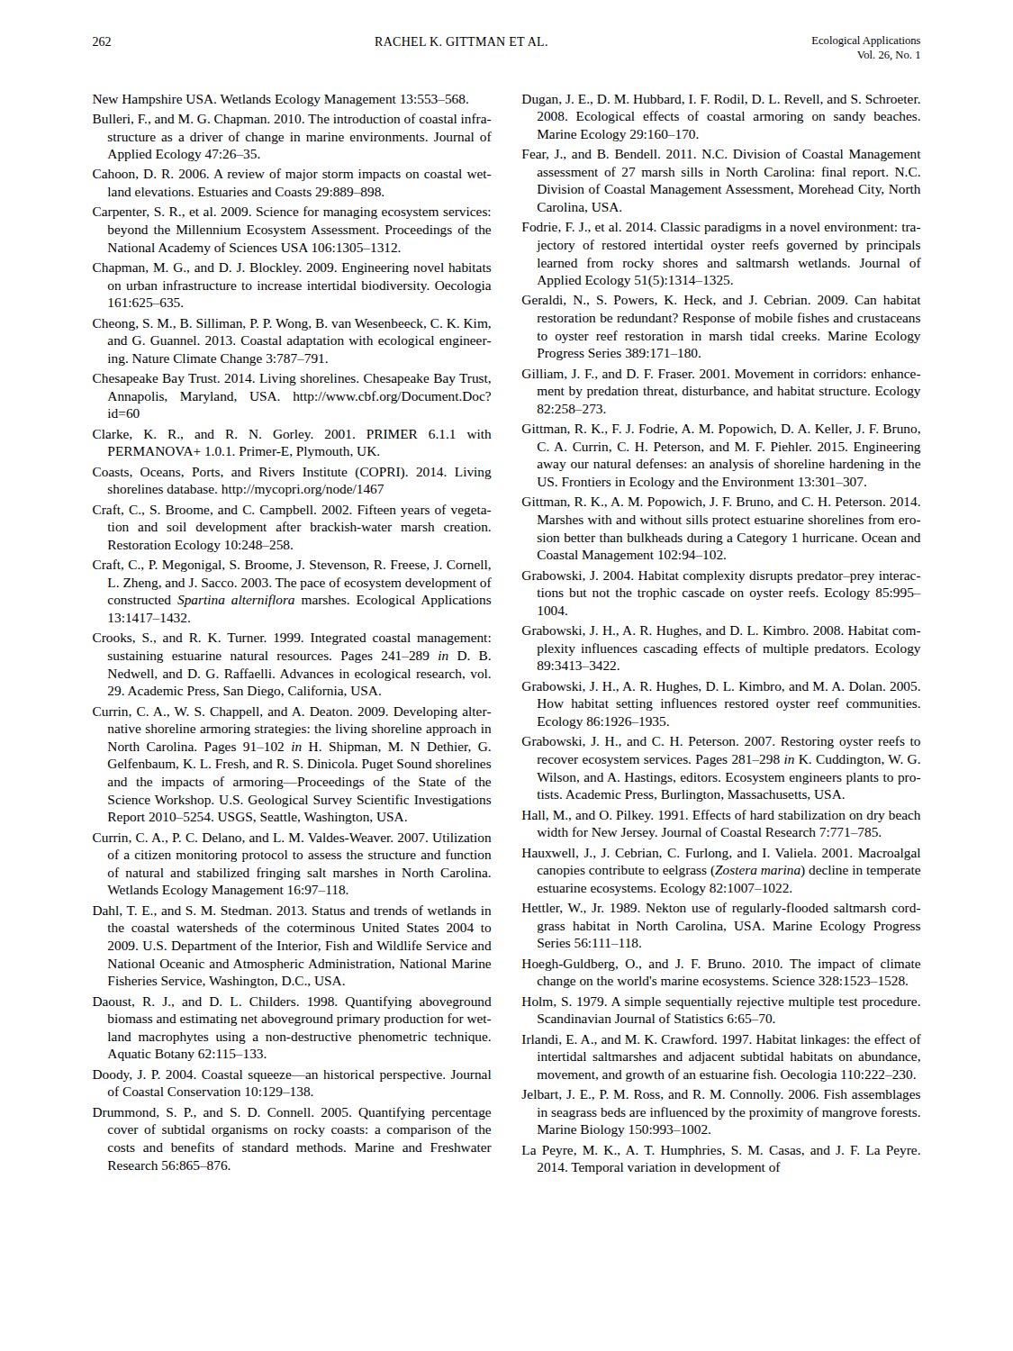262
Rachel K. Gittman et al.
Ecological Applications Vol. 26, No. 1
New Hampshire USA. Wetlands Ecology Management 13:553–568.
Bulleri, F., and M. G. Chapman. 2010. The introduction of coastal infrastructure as a driver of change in marine environments. Journal of Applied Ecology 47:26–35.
Cahoon, D. R. 2006. A review of major storm impacts on coastal wetland elevations. Estuaries and Coasts 29:889–898.
Carpenter, S. R., et al. 2009. Science for managing ecosystem services: beyond the Millennium Ecosystem Assessment. Proceedings of the National Academy of Sciences USA 106:1305–1312.
Chapman, M. G., and D. J. Blockley. 2009. Engineering novel habitats on urban infrastructure to increase intertidal biodiversity. Oecologia 161:625–635.
Cheong, S. M., B. Silliman, P. P. Wong, B. van Wesenbeeck, C. K. Kim, and G. Guannel. 2013. Coastal adaptation with ecological engineering. Nature Climate Change 3:787–791.
Chesapeake Bay Trust. 2014. Living shorelines. Chesapeake Bay Trust, Annapolis, Maryland, USA. http://www.cbf.org/Document.Doc?id=60
Clarke, K. R., and R. N. Gorley. 2001. PRIMER 6.1.1 with PERMANOVA+ 1.0.1. Primer-E, Plymouth, UK.
Coasts, Oceans, Ports, and Rivers Institute (COPRI). 2014. Living shorelines database. http://mycopri.org/node/1467
Craft, C., S. Broome, and C. Campbell. 2002. Fifteen years of vegetation and soil development after brackish-water marsh creation. Restoration Ecology 10:248–258.
Craft, C., P. Megonigal, S. Broome, J. Stevenson, R. Freese, J. Cornell, L. Zheng, and J. Sacco. 2003. The pace of ecosystem development of constructed Spartina alterniflora marshes. Ecological Applications 13:1417–1432.
Crooks, S., and R. K. Turner. 1999. Integrated coastal management: sustaining estuarine natural resources. Pages 241–289 in D. B. Nedwell, and D. G. Raffaelli. Advances in ecological research, vol. 29. Academic Press, San Diego, California, USA.
Currin, C. A., W. S. Chappell, and A. Deaton. 2009. Developing alternative shoreline armoring strategies: the living shoreline approach in North Carolina. Pages 91–102 in H. Shipman, M. N Dethier, G. Gelfenbaum, K. L. Fresh, and R. S. Dinicola. Puget Sound shorelines and the impacts of armoring—Proceedings of the State of the Science Workshop. U.S. Geological Survey Scientific Investigations Report 2010–5254. USGS, Seattle, Washington, USA.
Currin, C. A., P. C. Delano, and L. M. Valdes-Weaver. 2007. Utilization of a citizen monitoring protocol to assess the structure and function of natural and stabilized fringing salt marshes in North Carolina. Wetlands Ecology Management 16:97–118.
Dahl, T. E., and S. M. Stedman. 2013. Status and trends of wetlands in the coastal watersheds of the coterminous United States 2004 to 2009. U.S. Department of the Interior, Fish and Wildlife Service and National Oceanic and Atmospheric Administration, National Marine Fisheries Service, Washington, D.C., USA.
Daoust, R. J., and D. L. Childers. 1998. Quantifying aboveground biomass and estimating net aboveground primary production for wetland macrophytes using a non-destructive phenometric technique. Aquatic Botany 62:115–133.
Doody, J. P. 2004. Coastal squeeze—an historical perspective. Journal of Coastal Conservation 10:129–138.
Drummond, S. P., and S. D. Connell. 2005. Quantifying percentage cover of subtidal organisms on rocky coasts: a comparison of the costs and benefits of standard methods. Marine and Freshwater Research 56:865–876.
Dugan, J. E., D. M. Hubbard, I. F. Rodil, D. L. Revell, and S. Schroeter. 2008. Ecological effects of coastal armoring on sandy beaches. Marine Ecology 29:160–170.
Fear, J., and B. Bendell. 2011. N.C. Division of Coastal Management assessment of 27 marsh sills in North Carolina: final report. N.C. Division of Coastal Management Assessment, Morehead City, North Carolina, USA.
Fodrie, F. J., et al. 2014. Classic paradigms in a novel environment: trajectory of restored intertidal oyster reefs governed by principals learned from rocky shores and saltmarsh wetlands. Journal of Applied Ecology 51(5):1314–1325.
Geraldi, N., S. Powers, K. Heck, and J. Cebrian. 2009. Can habitat restoration be redundant? Response of mobile fishes and crustaceans to oyster reef restoration in marsh tidal creeks. Marine Ecology Progress Series 389:171–180.
Gilliam, J. F., and D. F. Fraser. 2001. Movement in corridors: enhancement by predation threat, disturbance, and habitat structure. Ecology 82:258–273.
Gittman, R. K., F. J. Fodrie, A. M. Popowich, D. A. Keller, J. F. Bruno, C. A. Currin, C. H. Peterson, and M. F. Piehler. 2015. Engineering away our natural defenses: an analysis of shoreline hardening in the US. Frontiers in Ecology and the Environment 13:301–307.
Gittman, R. K., A. M. Popowich, J. F. Bruno, and C. H. Peterson. 2014. Marshes with and without sills protect estuarine shorelines from erosion better than bulkheads during a Category 1 hurricane. Ocean and Coastal Management 102:94–102.
Grabowski, J. 2004. Habitat complexity disrupts predator–prey interactions but not the trophic cascade on oyster reefs. Ecology 85:995–1004.
Grabowski, J. H., A. R. Hughes, and D. L. Kimbro. 2008. Habitat complexity influences cascading effects of multiple predators. Ecology 89:3413–3422.
Grabowski, J. H., A. R. Hughes, D. L. Kimbro, and M. A. Dolan. 2005. How habitat setting influences restored oyster reef communities. Ecology 86:1926–1935.
Grabowski, J. H., and C. H. Peterson. 2007. Restoring oyster reefs to recover ecosystem services. Pages 281–298 in K. Cuddington, W. G. Wilson, and A. Hastings, editors. Ecosystem engineers plants to protists. Academic Press, Burlington, Massachusetts, USA.
Hall, M., and O. Pilkey. 1991. Effects of hard stabilization on dry beach width for New Jersey. Journal of Coastal Research 7:771–785.
Hauxwell, J., J. Cebrian, C. Furlong, and I. Valiela. 2001. Macroalgal canopies contribute to eelgrass (Zostera marina) decline in temperate estuarine ecosystems. Ecology 82:1007–1022.
Hettler, W., Jr. 1989. Nekton use of regularly-flooded saltmarsh cordgrass habitat in North Carolina, USA. Marine Ecology Progress Series 56:111–118.
Hoegh-Guldberg, O., and J. F. Bruno. 2010. The impact of climate change on the world's marine ecosystems. Science 328:1523–1528.
Holm, S. 1979. A simple sequentially rejective multiple test procedure. Scandinavian Journal of Statistics 6:65–70.
Irlandi, E. A., and M. K. Crawford. 1997. Habitat linkages: the effect of intertidal saltmarshes and adjacent subtidal habitats on abundance, movement, and growth of an estuarine fish. Oecologia 110:222–230.
Jelbart, J. E., P. M. Ross, and R. M. Connolly. 2006. Fish assemblages in seagrass beds are influenced by the proximity of mangrove forests. Marine Biology 150:993–1002.
La Peyre, M. K., A. T. Humphries, S. M. Casas, and J. F. La Peyre. 2014. Temporal variation in development of